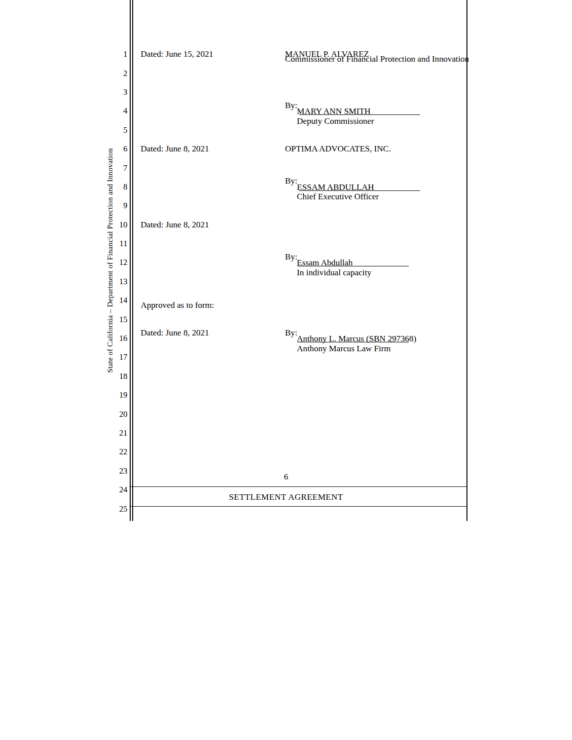State of California – Department of Financial Protection and Innovation
1
2
3
4
5
6
7
8
9
10
11
12
13
14
15
16
17
18
19
20
21
22
23
24
25
26
27
28
Dated: June 15, 2021 MANUEL P. ALVAREZ
Commissioner of Financial Protection and Innovation
By:
MARY ANN SMITH
Deputy Commissioner
Dated: June 8, 2021 OPTIMA ADVOCATES, INC.
By:
ESSAM ABDULLAH
Chief Executive Officer
Dated: June 8, 2021
By:
Essam Abdullah
In individual capacity
Approved as to form:
Dated: June 8, 2021 By:
Anthony L. Marcus (SBN 297368)
Anthony Marcus Law Firm
6
SETTLEMENT AGREEMENT